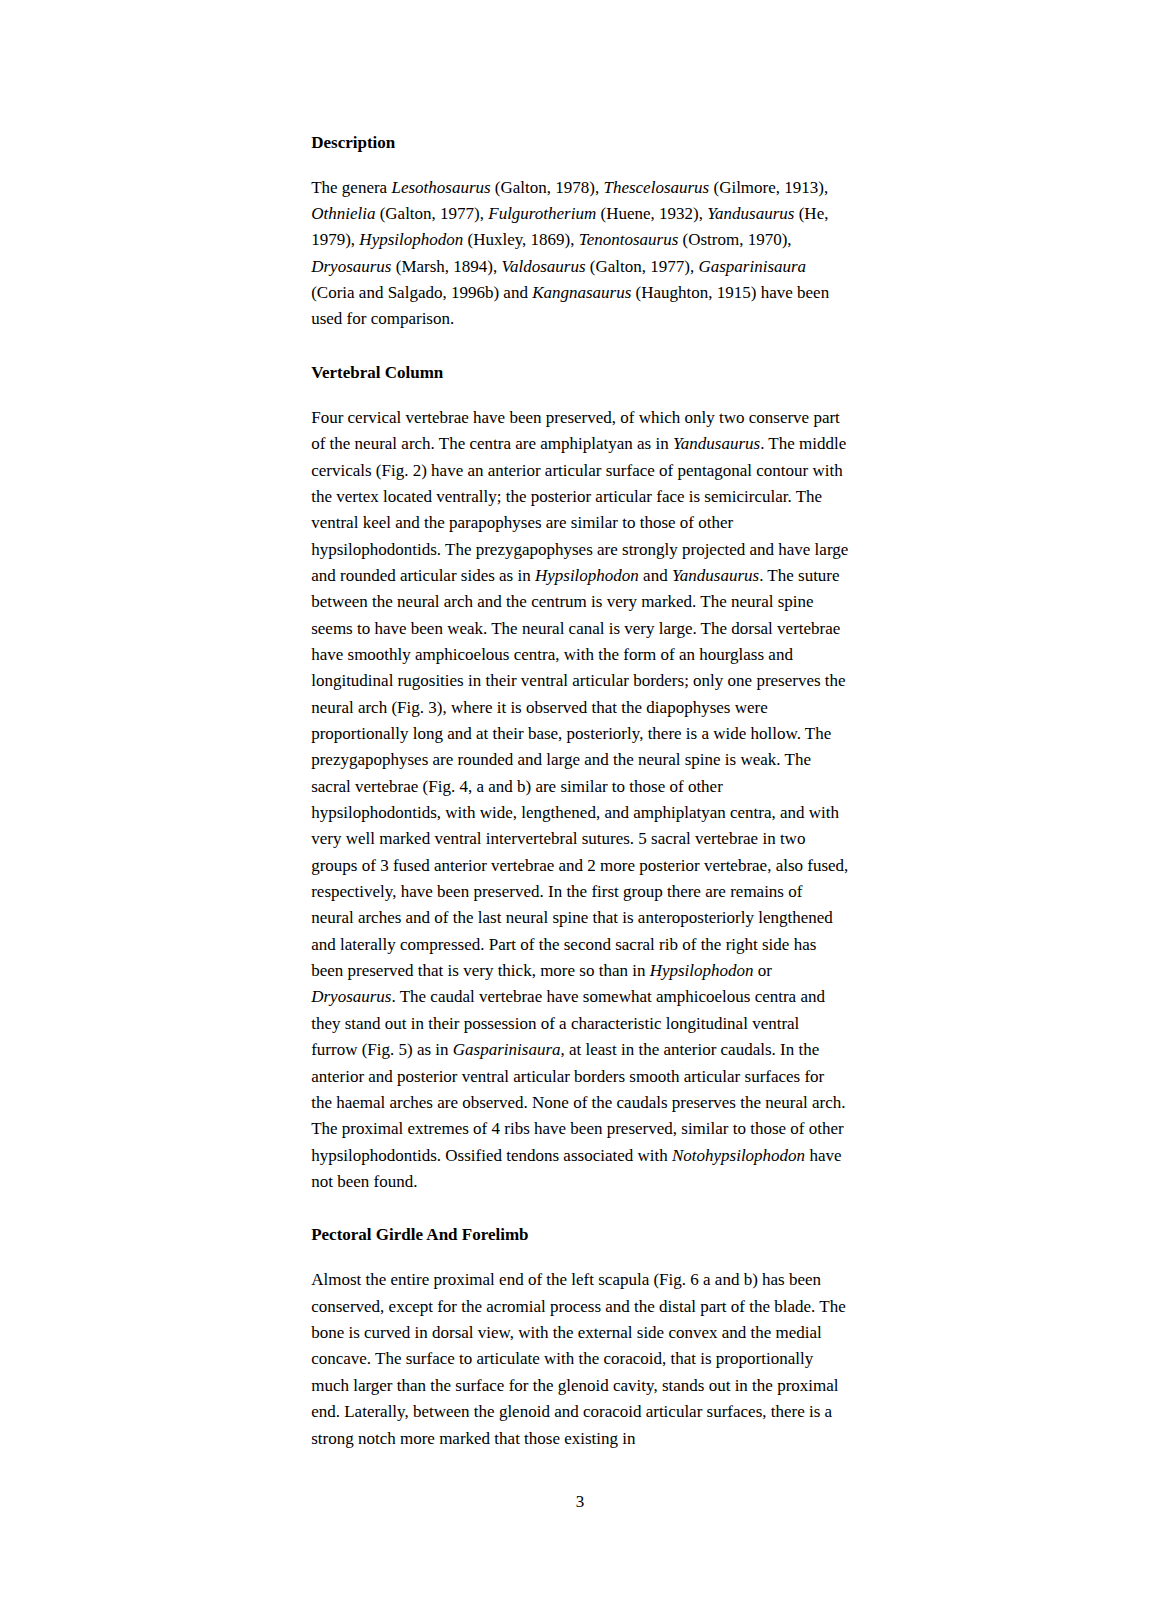Description
The genera Lesothosaurus (Galton, 1978), Thescelosaurus (Gilmore, 1913), Othnielia (Galton, 1977), Fulgurotherium (Huene, 1932), Yandusaurus (He, 1979), Hypsilophodon (Huxley, 1869), Tenontosaurus (Ostrom, 1970), Dryosaurus (Marsh, 1894), Valdosaurus (Galton, 1977), Gasparinisaura (Coria and Salgado, 1996b) and Kangnasaurus (Haughton, 1915) have been used for comparison.
Vertebral Column
Four cervical vertebrae have been preserved, of which only two conserve part of the neural arch. The centra are amphiplatyan as in Yandusaurus. The middle cervicals (Fig. 2) have an anterior articular surface of pentagonal contour with the vertex located ventrally; the posterior articular face is semicircular. The ventral keel and the parapophyses are similar to those of other hypsilophodontids. The prezygapophyses are strongly projected and have large and rounded articular sides as in Hypsilophodon and Yandusaurus. The suture between the neural arch and the centrum is very marked. The neural spine seems to have been weak. The neural canal is very large. The dorsal vertebrae have smoothly amphicoelous centra, with the form of an hourglass and longitudinal rugosities in their ventral articular borders; only one preserves the neural arch (Fig. 3), where it is observed that the diapophyses were proportionally long and at their base, posteriorly, there is a wide hollow. The prezygapophyses are rounded and large and the neural spine is weak. The sacral vertebrae (Fig. 4, a and b) are similar to those of other hypsilophodontids, with wide, lengthened, and amphiplatyan centra, and with very well marked ventral intervertebral sutures. 5 sacral vertebrae in two groups of 3 fused anterior vertebrae and 2 more posterior vertebrae, also fused, respectively, have been preserved. In the first group there are remains of neural arches and of the last neural spine that is anteroposteriorly lengthened and laterally compressed. Part of the second sacral rib of the right side has been preserved that is very thick, more so than in Hypsilophodon or Dryosaurus. The caudal vertebrae have somewhat amphicoelous centra and they stand out in their possession of a characteristic longitudinal ventral furrow (Fig. 5) as in Gasparinisaura, at least in the anterior caudals. In the anterior and posterior ventral articular borders smooth articular surfaces for the haemal arches are observed. None of the caudals preserves the neural arch. The proximal extremes of 4 ribs have been preserved, similar to those of other hypsilophodontids. Ossified tendons associated with Notohypsilophodon have not been found.
Pectoral Girdle And Forelimb
Almost the entire proximal end of the left scapula (Fig. 6 a and b) has been conserved, except for the acromial process and the distal part of the blade. The bone is curved in dorsal view, with the external side convex and the medial concave. The surface to articulate with the coracoid, that is proportionally much larger than the surface for the glenoid cavity, stands out in the proximal end. Laterally, between the glenoid and coracoid articular surfaces, there is a strong notch more marked that those existing in
3